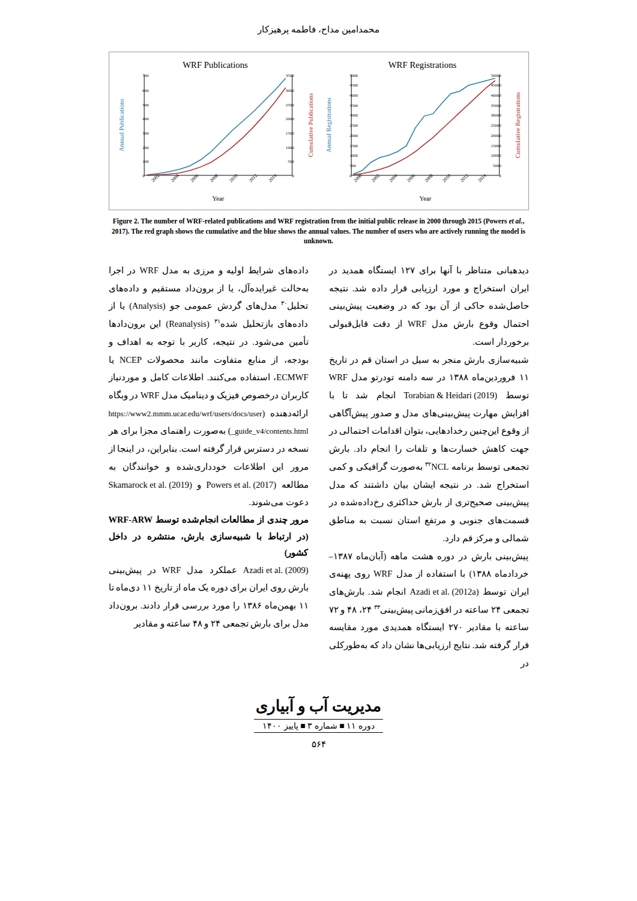محمدامین مداح، فاطمه پرهیزکار
WRF Registrations 0 500 1000 1500 2000 2500 3000 3500 4000 4500 5000 0 5000 10000 15000 20000 25000 30000 35000 40000 45000 50000 Annual Registrations Cumulative Registrations Year 2000 2002 2004 2006 2008 2010 2012 2014 WRF Publications 0 100 200 300 400 500 600 700 0 500 1000 1500 2000 2500 3000 3500 Annual Publications Cumulative Publications Year 2002 2004 2006 2008 2010 2012 2014
Figure 2. The number of WRF-related publications and WRF registration from the initial public release in 2000 through 2015 (Powers et al., 2017). The red graph shows the cumulative and the blue shows the annual values. The number of users who are actively running the model is unknown.
دیدهبانی متناظر با آنها برای ۱۲۷ ایستگاه همدید در ایران استخراج و مورد ارزیابی قرار داده شد. نتیجه حاصل‌شده حاکی از آن بود که در وضعیت پیش‌بینی احتمال وقوع بارش مدل WRF از دقت قابل‌قبولی برخوردار است.
شبیه‌سازی بارش منجر به سیل در استان قم در تاریخ ۱۱ فروردین‌ماه ۱۳۸۸ در سه دامنه تودرتو مدل WRF توسط Torabian & Heidari (2019) انجام شد تا با افزایش مهارت پیش‌بینی‌های مدل و صدور پیش‌آگاهی از وقوع این‌چنین رخدادهایی، بتوان اقدامات احتمالی در جهت کاهش خسارت‌ها و تلفات را انجام داد. بارش تجمعی توسط برنامه NCL۳۲ به‌صورت گرافیکی و کمی استخراج شد. در نتیجه ایشان بیان داشتند که مدل پیش‌بینی صحیح‌تری از بارش حداکثری رخ‌داده‌شده در قسمت‌های جنوبی و مرتفع استان نسبت به مناطق شمالی و مرکز قم دارد.
پیش‌بینی بارش در دوره هشت ماهه (آبان‌ماه ۱۳۸۷– خردادماه ۱۳۸۸) با استفاده از مدل WRF روی پهنه‌ی ایران توسط Azadi et al. (2012a) انجام شد. بارش‌های تجمعی ۲۴ ساعته در افق‌زمانی پیش‌بینی۳۳ ۲۴، ۴۸ و ۷۲ ساعته با مقادیر ۲۷۰ ایستگاه همدیدی مورد مقایسه قرار گرفته شد. نتایج ارزیابی‌ها نشان داد که به‌طورکلی در
داده‌های شرایط اولیه و مرزی به مدل WRF در اجرا به‌حالت غیرایده‌آل، یا از برون‌داد مستقیم و داده‌های تحلیل۳۰ مدل‌های گردش عمومی جو (Analysis) یا از داده‌های بازتحلیل شده۳۱ (Reanalysis) این برون‌دادها تأمین می‌شود. در نتیجه، کاربر با توجه به اهداف و بودجه، از منابع متفاوت مانند محصولات NCEP یا ECMWF، استفاده می‌کنند. اطلاعات کامل و موردنیاز کاربران درخصوص فیزیک و دینامیک مدل WRF در وبگاه ارائه‌دهنده (https://www2.mmm.ucar.edu/wrf/users/docs/user_guide_v4/contents.html) به‌صورت راهنمای مجزا برای هر نسخه در دسترس قرار گرفته است. بنابراین، در اینجا از مرور این اطلاعات خودداری‌شده و خوانندگان به مطالعه Powers et al. (2017) و Skamarock et al. (2019) دعوت می‌شوند.
مرور چندی از مطالعات انجام‌شده توسط WRF-ARW (در ارتباط با شبیه‌سازی بارش، منتشره در داخل کشور)
Azadi et al. (2009) عملکرد مدل WRF در پیش‌بینی بارش روی ایران برای دوره یک ماه از تاریخ ۱۱ دی‌ماه تا ۱۱ بهمن‌ماه ۱۳۸۶ را مورد بررسی قرار دادند. برون‌داد مدل برای بارش تجمعی ۲۴ و ۴۸ ساعته و مقادیر
مدیریت آب و آبیاری
دوره ۱۱ ■ شماره ۳ ■ پاییز ۱۴۰۰
۵۶۴